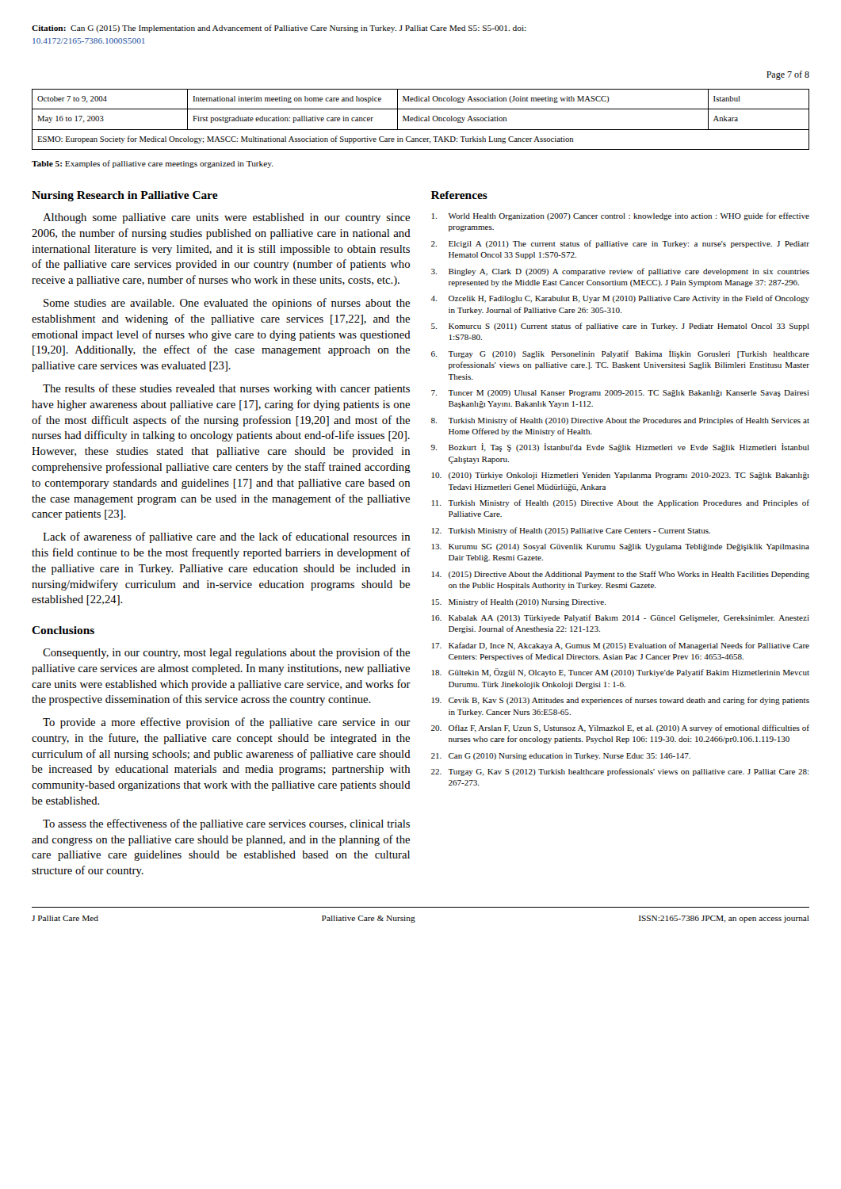Citation: Can G (2015) The Implementation and Advancement of Palliative Care Nursing in Turkey. J Palliat Care Med S5: S5-001. doi:
10.4172/2165-7386.1000S5001
Page 7 of 8
| October 7 to 9, 2004 | International interim meeting on home care and hospice | Medical Oncology Association (Joint meeting with MASCC) | Istanbul |
| May 16 to 17, 2003 | First postgraduate education: palliative care in cancer | Medical Oncology Association | Ankara |
| ESMO: European Society for Medical Oncology; MASCC: Multinational Association of Supportive Care in Cancer, TAKD: Turkish Lung Cancer Association |
Table 5: Examples of palliative care meetings organized in Turkey.
Nursing Research in Palliative Care
Although some palliative care units were established in our country since 2006, the number of nursing studies published on palliative care in national and international literature is very limited, and it is still impossible to obtain results of the palliative care services provided in our country (number of patients who receive a palliative care, number of nurses who work in these units, costs, etc.).
Some studies are available. One evaluated the opinions of nurses about the establishment and widening of the palliative care services [17,22], and the emotional impact level of nurses who give care to dying patients was questioned [19,20]. Additionally, the effect of the case management approach on the palliative care services was evaluated [23].
The results of these studies revealed that nurses working with cancer patients have higher awareness about palliative care [17], caring for dying patients is one of the most difficult aspects of the nursing profession [19,20] and most of the nurses had difficulty in talking to oncology patients about end-of-life issues [20]. However, these studies stated that palliative care should be provided in comprehensive professional palliative care centers by the staff trained according to contemporary standards and guidelines [17] and that palliative care based on the case management program can be used in the management of the palliative cancer patients [23].
Lack of awareness of palliative care and the lack of educational resources in this field continue to be the most frequently reported barriers in development of the palliative care in Turkey. Palliative care education should be included in nursing/midwifery curriculum and in-service education programs should be established [22,24].
Conclusions
Consequently, in our country, most legal regulations about the provision of the palliative care services are almost completed. In many institutions, new palliative care units were established which provide a palliative care service, and works for the prospective dissemination of this service across the country continue.
To provide a more effective provision of the palliative care service in our country, in the future, the palliative care concept should be integrated in the curriculum of all nursing schools; and public awareness of palliative care should be increased by educational materials and media programs; partnership with community-based organizations that work with the palliative care patients should be established.
To assess the effectiveness of the palliative care services courses, clinical trials and congress on the palliative care should be planned, and in the planning of the care palliative care guidelines should be established based on the cultural structure of our country.
References
World Health Organization (2007) Cancer control : knowledge into action : WHO guide for effective programmes.
Elcigil A (2011) The current status of palliative care in Turkey: a nurse's perspective. J Pediatr Hematol Oncol 33 Suppl 1:S70-S72.
Bingley A, Clark D (2009) A comparative review of palliative care development in six countries represented by the Middle East Cancer Consortium (MECC). J Pain Symptom Manage 37: 287-296.
Ozcelik H, Fadiloglu C, Karabulut B, Uyar M (2010) Palliative Care Activity in the Field of Oncology in Turkey. Journal of Palliative Care 26: 305-310.
Komurcu S (2011) Current status of palliative care in Turkey. J Pediatr Hematol Oncol 33 Suppl 1:S78-80.
Turgay G (2010) Saglik Personelinin Palyatif Bakima İlişkin Gorusleri [Turkish healthcare professionals' views on palliative care.]. TC. Baskent Universitesi Saglik Bilimleri Enstitusu Master Thesis.
Tuncer M (2009) Ulusal Kanser Programı 2009-2015. TC Sağlık Bakanlığı Kanserle Savaş Dairesi Başkanlığı Yayını. Bakanlık Yayın 1-112.
Turkish Ministry of Health (2010) Directive About the Procedures and Principles of Health Services at Home Offered by the Ministry of Health.
Bozkurt İ, Taş Ş (2013) İstanbul'da Evde Sağlik Hizmetleri ve Evde Sağlik Hizmetleri İstanbul Çalıştayı Raporu.
(2010) Türkiye Onkoloji Hizmetleri Yeniden Yapılanma Programı 2010-2023. TC Sağlık Bakanlığı Tedavi Hizmetleri Genel Müdürlüğü, Ankara
Turkish Ministry of Health (2015) Directive About the Application Procedures and Principles of Palliative Care.
Turkish Ministry of Health (2015) Palliative Care Centers - Current Status.
Kurumu SG (2014) Sosyal Güvenlik Kurumu Sağlik Uygulama Tebliğinde Değişiklik Yapilmasina Dair Tebliğ. Resmi Gazete.
(2015) Directive About the Additional Payment to the Staff Who Works in Health Facilities Depending on the Public Hospitals Authority in Turkey. Resmi Gazete.
Ministry of Health (2010) Nursing Directive.
Kabalak AA (2013) Türkiyede Palyatif Bakım 2014 - Güncel Gelişmeler, Gereksinimler. Anestezi Dergisi. Journal of Anesthesia 22: 121-123.
Kafadar D, Ince N, Akcakaya A, Gumus M (2015) Evaluation of Managerial Needs for Palliative Care Centers: Perspectives of Medical Directors. Asian Pac J Cancer Prev 16: 4653-4658.
Gültekin M, Özgül N, Olcayto E, Tuncer AM (2010) Turkiye'de Palyatif Bakim Hizmetlerinin Mevcut Durumu. Türk Jinekolojik Onkoloji Dergisi 1: 1-6.
Cevik B, Kav S (2013) Attitudes and experiences of nurses toward death and caring for dying patients in Turkey. Cancer Nurs 36:E58-65.
Oflaz F, Arslan F, Uzun S, Ustunsoz A, Yilmazkol E, et al. (2010) A survey of emotional difficulties of nurses who care for oncology patients. Psychol Rep 106: 119-30. doi: 10.2466/pr0.106.1.119-130
Can G (2010) Nursing education in Turkey. Nurse Educ 35: 146-147.
Turgay G, Kav S (2012) Turkish healthcare professionals' views on palliative care. J Palliat Care 28: 267-273.
J Palliat Care Med
Palliative Care & Nursing
ISSN:2165-7386 JPCM, an open access journal